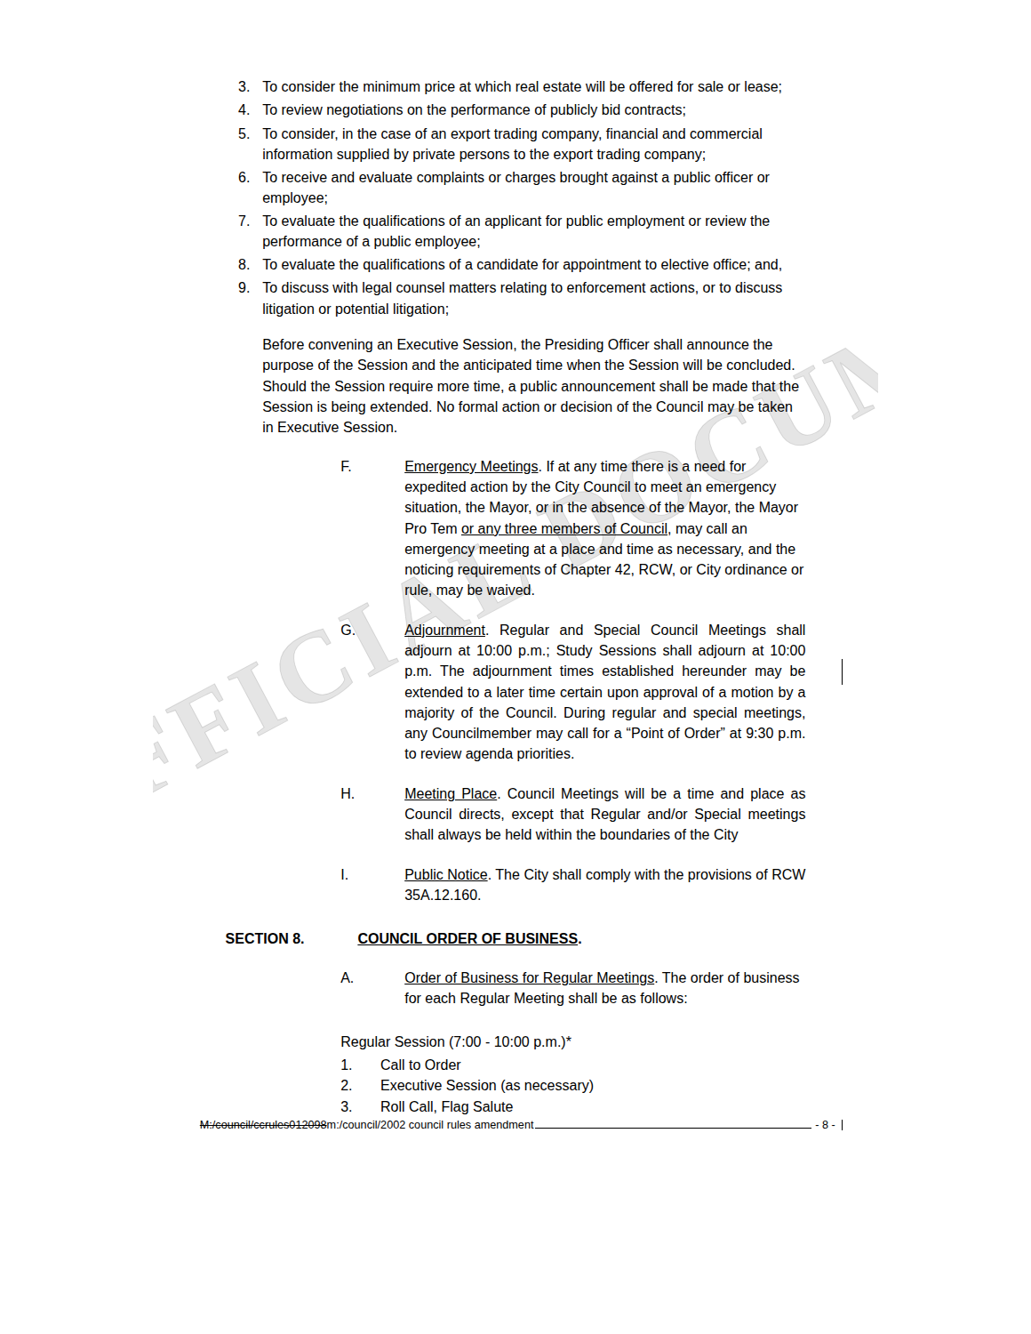UNOFFICIAL DOCUMENT
3. To consider the minimum price at which real estate will be offered for sale or lease;
4. To review negotiations on the performance of publicly bid contracts;
5. To consider, in the case of an export trading company, financial and commercial information supplied by private persons to the export trading company;
6. To receive and evaluate complaints or charges brought against a public officer or employee;
7. To evaluate the qualifications of an applicant for public employment or review the performance of a public employee;
8. To evaluate the qualifications of a candidate for appointment to elective office; and,
9. To discuss with legal counsel matters relating to enforcement actions, or to discuss litigation or potential litigation;
Before convening an Executive Session, the Presiding Officer shall announce the purpose of the Session and the anticipated time when the Session will be concluded. Should the Session require more time, a public announcement shall be made that the Session is being extended. No formal action or decision of the Council may be taken in Executive Session.
F.
Emergency Meetings. If at any time there is a need for expedited action by the City Council to meet an emergency situation, the Mayor, or in the absence of the Mayor, the Mayor Pro Tem or any three members of Council, may call an emergency meeting at a place and time as necessary, and the noticing requirements of Chapter 42, RCW, or City ordinance or rule, may be waived.
G.
Adjournment. Regular and Special Council Meetings shall adjourn at 10:00 p.m.; Study Sessions shall adjourn at 10:00 p.m. The adjournment times established hereunder may be extended to a later time certain upon approval of a motion by a majority of the Council. During regular and special meetings, any Councilmember may call for a “Point of Order” at 9:30 p.m. to review agenda priorities.
H.
Meeting Place. Council Meetings will be a time and place as Council directs, except that Regular and/or Special meetings shall always be held within the boundaries of the City
I.
Public Notice. The City shall comply with the provisions of RCW 35A.12.160.
SECTION 8.
COUNCIL ORDER OF BUSINESS
.
A.
Order of Business for Regular Meetings. The order of business for each Regular Meeting shall be as follows:
Regular Session (7:00 - 10:00 p.m.)*
| 1. | Call to Order |
| 2. | Executive Session (as necessary) |
| 3. | Roll Call, Flag Salute |
M:/council/ccrules012098 m:/council/2002 council rules amendment - 8 -